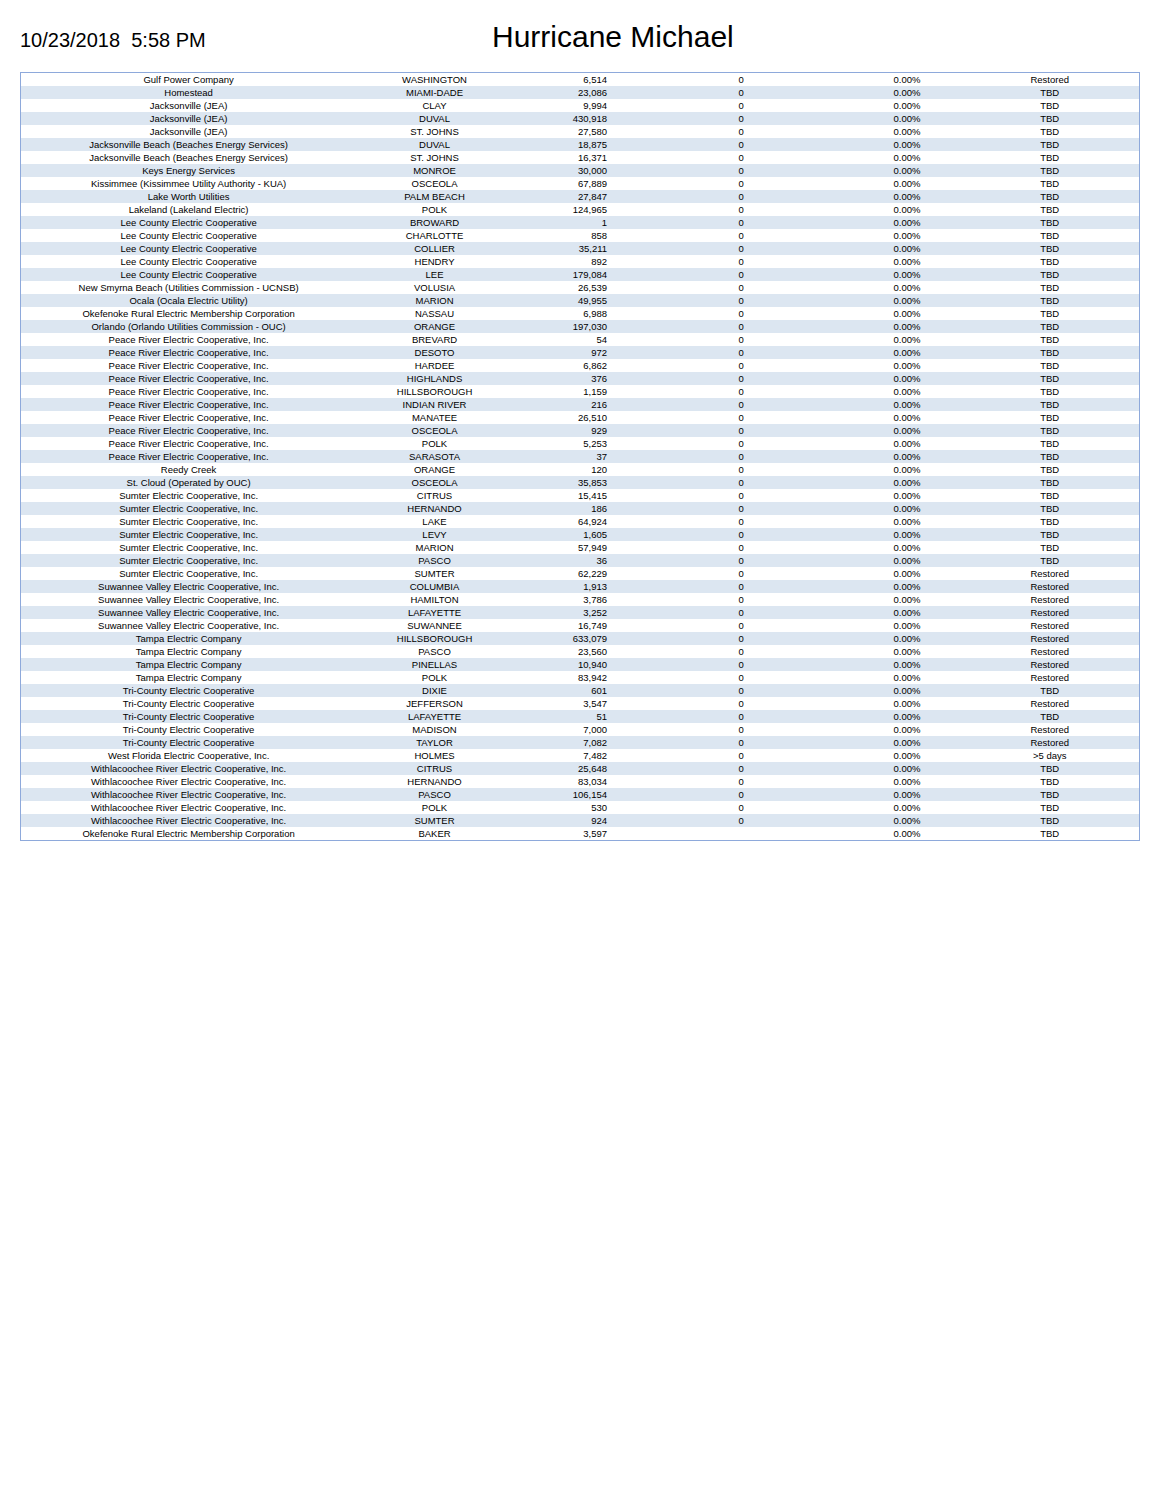10/23/2018 5:58 PM
Hurricane Michael
| Gulf Power Company | WASHINGTON | 6,514 | 0 | 0.00% | Restored |
| Homestead | MIAMI-DADE | 23,086 | 0 | 0.00% | TBD |
| Jacksonville (JEA) | CLAY | 9,994 | 0 | 0.00% | TBD |
| Jacksonville (JEA) | DUVAL | 430,918 | 0 | 0.00% | TBD |
| Jacksonville (JEA) | ST. JOHNS | 27,580 | 0 | 0.00% | TBD |
| Jacksonville Beach (Beaches Energy Services) | DUVAL | 18,875 | 0 | 0.00% | TBD |
| Jacksonville Beach (Beaches Energy Services) | ST. JOHNS | 16,371 | 0 | 0.00% | TBD |
| Keys Energy Services | MONROE | 30,000 | 0 | 0.00% | TBD |
| Kissimmee (Kissimmee Utility Authority - KUA) | OSCEOLA | 67,889 | 0 | 0.00% | TBD |
| Lake Worth Utilities | PALM BEACH | 27,847 | 0 | 0.00% | TBD |
| Lakeland (Lakeland Electric) | POLK | 124,965 | 0 | 0.00% | TBD |
| Lee County Electric Cooperative | BROWARD | 1 | 0 | 0.00% | TBD |
| Lee County Electric Cooperative | CHARLOTTE | 858 | 0 | 0.00% | TBD |
| Lee County Electric Cooperative | COLLIER | 35,211 | 0 | 0.00% | TBD |
| Lee County Electric Cooperative | HENDRY | 892 | 0 | 0.00% | TBD |
| Lee County Electric Cooperative | LEE | 179,084 | 0 | 0.00% | TBD |
| New Smyrna Beach (Utilities Commission - UCNSB) | VOLUSIA | 26,539 | 0 | 0.00% | TBD |
| Ocala (Ocala Electric Utility) | MARION | 49,955 | 0 | 0.00% | TBD |
| Okefenoke Rural Electric Membership Corporation | NASSAU | 6,988 | 0 | 0.00% | TBD |
| Orlando (Orlando Utilities Commission - OUC) | ORANGE | 197,030 | 0 | 0.00% | TBD |
| Peace River Electric Cooperative, Inc. | BREVARD | 54 | 0 | 0.00% | TBD |
| Peace River Electric Cooperative, Inc. | DESOTO | 972 | 0 | 0.00% | TBD |
| Peace River Electric Cooperative, Inc. | HARDEE | 6,862 | 0 | 0.00% | TBD |
| Peace River Electric Cooperative, Inc. | HIGHLANDS | 376 | 0 | 0.00% | TBD |
| Peace River Electric Cooperative, Inc. | HILLSBOROUGH | 1,159 | 0 | 0.00% | TBD |
| Peace River Electric Cooperative, Inc. | INDIAN RIVER | 216 | 0 | 0.00% | TBD |
| Peace River Electric Cooperative, Inc. | MANATEE | 26,510 | 0 | 0.00% | TBD |
| Peace River Electric Cooperative, Inc. | OSCEOLA | 929 | 0 | 0.00% | TBD |
| Peace River Electric Cooperative, Inc. | POLK | 5,253 | 0 | 0.00% | TBD |
| Peace River Electric Cooperative, Inc. | SARASOTA | 37 | 0 | 0.00% | TBD |
| Reedy Creek | ORANGE | 120 | 0 | 0.00% | TBD |
| St. Cloud (Operated by OUC) | OSCEOLA | 35,853 | 0 | 0.00% | TBD |
| Sumter Electric Cooperative, Inc. | CITRUS | 15,415 | 0 | 0.00% | TBD |
| Sumter Electric Cooperative, Inc. | HERNANDO | 186 | 0 | 0.00% | TBD |
| Sumter Electric Cooperative, Inc. | LAKE | 64,924 | 0 | 0.00% | TBD |
| Sumter Electric Cooperative, Inc. | LEVY | 1,605 | 0 | 0.00% | TBD |
| Sumter Electric Cooperative, Inc. | MARION | 57,949 | 0 | 0.00% | TBD |
| Sumter Electric Cooperative, Inc. | PASCO | 36 | 0 | 0.00% | TBD |
| Sumter Electric Cooperative, Inc. | SUMTER | 62,229 | 0 | 0.00% | Restored |
| Suwannee Valley Electric Cooperative, Inc. | COLUMBIA | 1,913 | 0 | 0.00% | Restored |
| Suwannee Valley Electric Cooperative, Inc. | HAMILTON | 3,786 | 0 | 0.00% | Restored |
| Suwannee Valley Electric Cooperative, Inc. | LAFAYETTE | 3,252 | 0 | 0.00% | Restored |
| Suwannee Valley Electric Cooperative, Inc. | SUWANNEE | 16,749 | 0 | 0.00% | Restored |
| Tampa Electric Company | HILLSBOROUGH | 633,079 | 0 | 0.00% | Restored |
| Tampa Electric Company | PASCO | 23,560 | 0 | 0.00% | Restored |
| Tampa Electric Company | PINELLAS | 10,940 | 0 | 0.00% | Restored |
| Tampa Electric Company | POLK | 83,942 | 0 | 0.00% | Restored |
| Tri-County Electric Cooperative | DIXIE | 601 | 0 | 0.00% | TBD |
| Tri-County Electric Cooperative | JEFFERSON | 3,547 | 0 | 0.00% | Restored |
| Tri-County Electric Cooperative | LAFAYETTE | 51 | 0 | 0.00% | TBD |
| Tri-County Electric Cooperative | MADISON | 7,000 | 0 | 0.00% | Restored |
| Tri-County Electric Cooperative | TAYLOR | 7,082 | 0 | 0.00% | Restored |
| West Florida Electric Cooperative, Inc. | HOLMES | 7,482 | 0 | 0.00% | >5 days |
| Withlacoochee River Electric Cooperative, Inc. | CITRUS | 25,648 | 0 | 0.00% | TBD |
| Withlacoochee River Electric Cooperative, Inc. | HERNANDO | 83,034 | 0 | 0.00% | TBD |
| Withlacoochee River Electric Cooperative, Inc. | PASCO | 106,154 | 0 | 0.00% | TBD |
| Withlacoochee River Electric Cooperative, Inc. | POLK | 530 | 0 | 0.00% | TBD |
| Withlacoochee River Electric Cooperative, Inc. | SUMTER | 924 | 0 | 0.00% | TBD |
| Okefenoke Rural Electric Membership Corporation | BAKER | 3,597 | | 0.00% | TBD |